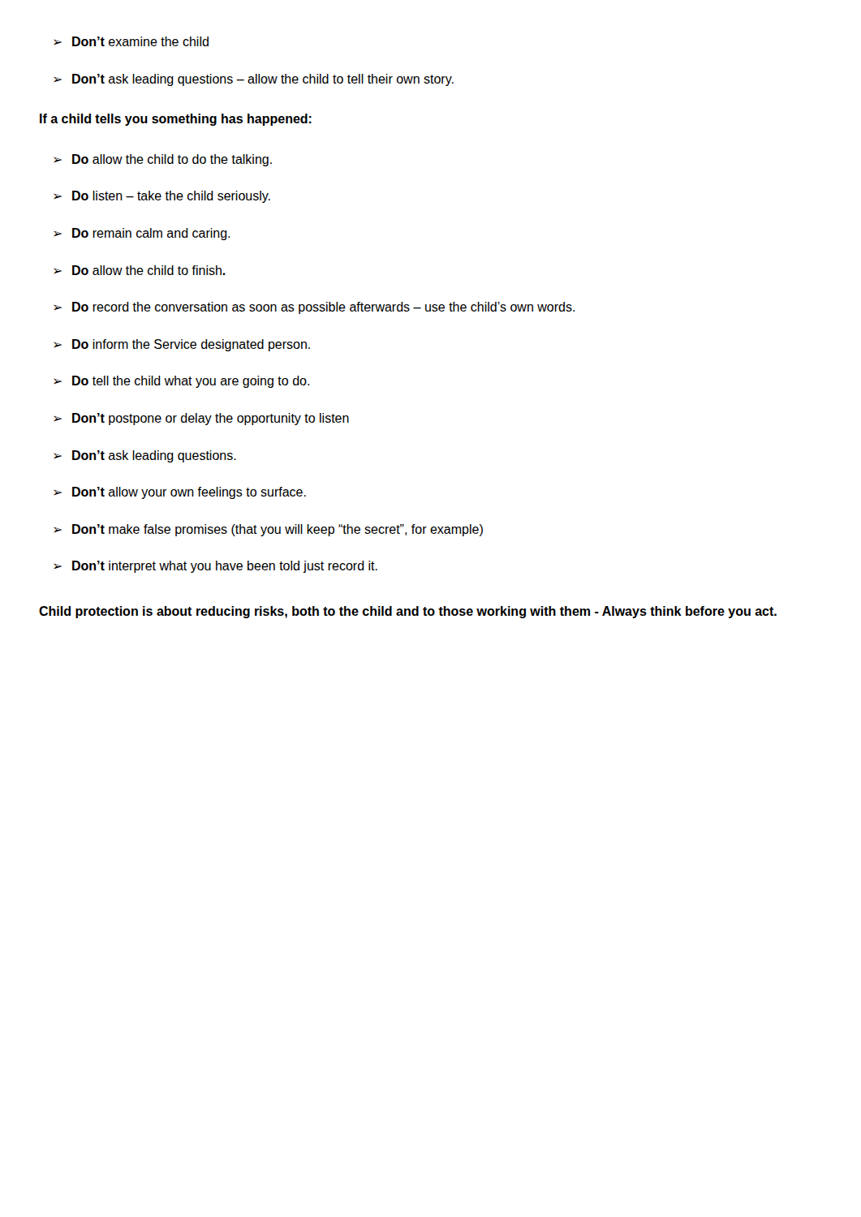Don’t examine the child
Don’t ask leading questions – allow the child to tell their own story.
If a child tells you something has happened:
Do allow the child to do the talking.
Do listen – take the child seriously.
Do remain calm and caring.
Do allow the child to finish.
Do record the conversation as soon as possible afterwards – use the child’s own words.
Do inform the Service designated person.
Do tell the child what you are going to do.
Don’t postpone or delay the opportunity to listen
Don’t ask leading questions.
Don’t allow your own feelings to surface.
Don’t make false promises (that you will keep “the secret”, for example)
Don’t interpret what you have been told just record it.
Child protection is about reducing risks, both to the child and to those working with them - Always think before you act.